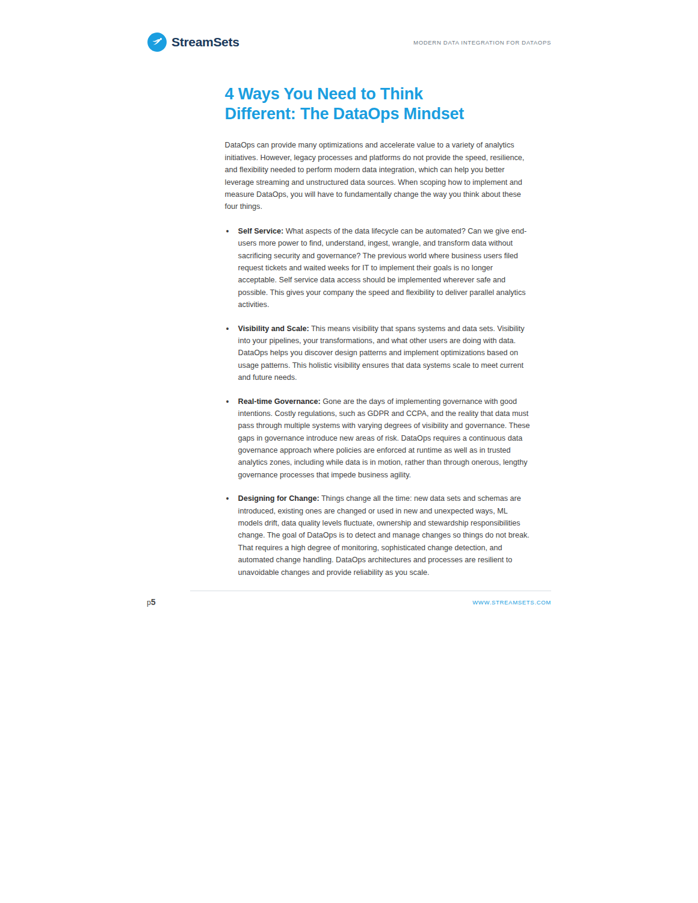StreamSets
Modern Data Integration for DataOps
4 Ways You Need to Think
Different: The DataOps Mindset
DataOps can provide many optimizations and accelerate value to a variety of analytics initiatives. However, legacy processes and platforms do not provide the speed, resilience, and flexibility needed to perform modern data integration, which can help you better leverage streaming and unstructured data sources. When scoping how to implement and measure DataOps, you will have to fundamentally change the way you think about these four things.
Self Service: What aspects of the data lifecycle can be automated? Can we give end-users more power to find, understand, ingest, wrangle, and transform data without sacrificing security and governance? The previous world where business users filed request tickets and waited weeks for IT to implement their goals is no longer acceptable. Self service data access should be implemented wherever safe and possible. This gives your company the speed and flexibility to deliver parallel analytics activities.
Visibility and Scale: This means visibility that spans systems and data sets. Visibility into your pipelines, your transformations, and what other users are doing with data. DataOps helps you discover design patterns and implement optimizations based on usage patterns. This holistic visibility ensures that data systems scale to meet current and future needs.
Real-time Governance: Gone are the days of implementing governance with good intentions. Costly regulations, such as GDPR and CCPA, and the reality that data must pass through multiple systems with varying degrees of visibility and governance. These gaps in governance introduce new areas of risk. DataOps requires a continuous data governance approach where policies are enforced at runtime as well as in trusted analytics zones, including while data is in motion, rather than through onerous, lengthy governance processes that impede business agility.
Designing for Change: Things change all the time: new data sets and schemas are introduced, existing ones are changed or used in new and unexpected ways, ML models drift, data quality levels fluctuate, ownership and stewardship responsibilities change. The goal of DataOps is to detect and manage changes so things do not break. That requires a high degree of monitoring, sophisticated change detection, and automated change handling. DataOps architectures and processes are resilient to unavoidable changes and provide reliability as you scale.
p5
www.streamsets.com